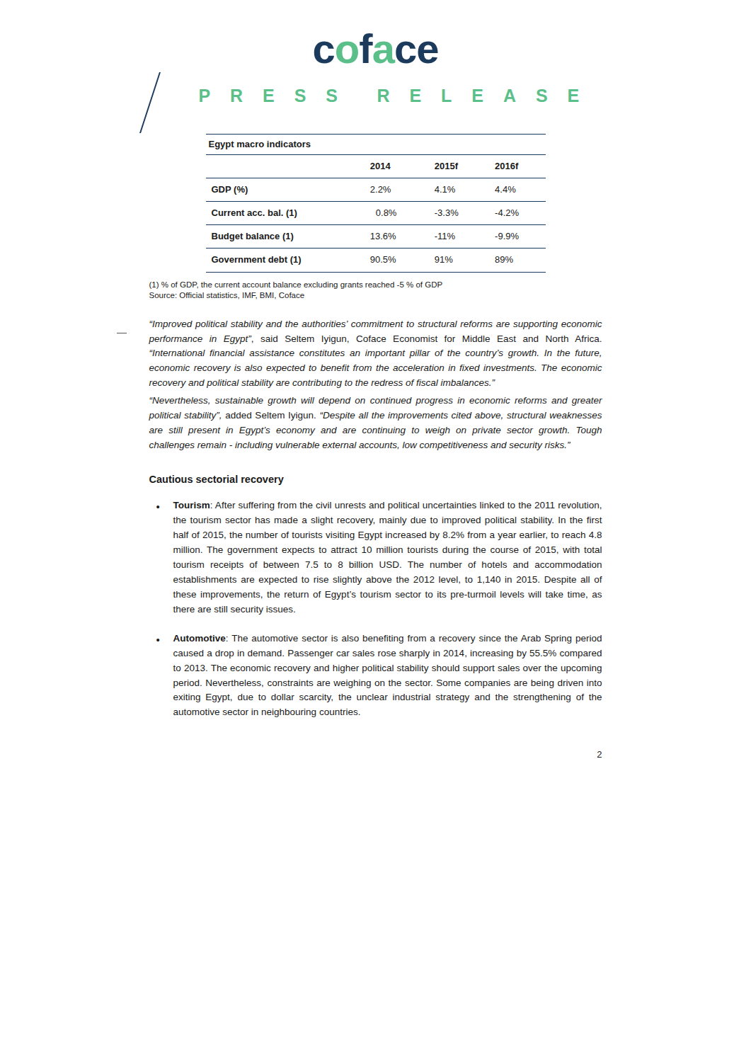coface
P R E S S R E L E A S E
Egypt macro indicators
| | 2014 | 2015f | 2016f |
| --- | --- | --- | --- |
| GDP (%) | 2.2% | 4.1% | 4.4% |
| Current acc. bal. (1) | 0.8% | -3.3% | -4.2% |
| Budget balance (1) | 13.6% | -11% | -9.9% |
| Government debt (1) | 90.5% | 91% | 89% |
(1) % of GDP, the current account balance excluding grants reached -5 % of GDP
Source: Official statistics, IMF, BMI, Coface
“Improved political stability and the authorities’ commitment to structural reforms are supporting economic performance in Egypt”, said Seltem Iyigun, Coface Economist for Middle East and North Africa. “International financial assistance constitutes an important pillar of the country’s growth. In the future, economic recovery is also expected to benefit from the acceleration in fixed investments. The economic recovery and political stability are contributing to the redress of fiscal imbalances.”
“Nevertheless, sustainable growth will depend on continued progress in economic reforms and greater political stability”, added Seltem Iyigun. “Despite all the improvements cited above, structural weaknesses are still present in Egypt’s economy and are continuing to weigh on private sector growth. Tough challenges remain - including vulnerable external accounts, low competitiveness and security risks.”
Cautious sectorial recovery
Tourism: After suffering from the civil unrests and political uncertainties linked to the 2011 revolution, the tourism sector has made a slight recovery, mainly due to improved political stability. In the first half of 2015, the number of tourists visiting Egypt increased by 8.2% from a year earlier, to reach 4.8 million. The government expects to attract 10 million tourists during the course of 2015, with total tourism receipts of between 7.5 to 8 billion USD. The number of hotels and accommodation establishments are expected to rise slightly above the 2012 level, to 1,140 in 2015. Despite all of these improvements, the return of Egypt’s tourism sector to its pre-turmoil levels will take time, as there are still security issues.
Automotive: The automotive sector is also benefiting from a recovery since the Arab Spring period caused a drop in demand. Passenger car sales rose sharply in 2014, increasing by 55.5% compared to 2013. The economic recovery and higher political stability should support sales over the upcoming period. Nevertheless, constraints are weighing on the sector. Some companies are being driven into exiting Egypt, due to dollar scarcity, the unclear industrial strategy and the strengthening of the automotive sector in neighbouring countries.
2